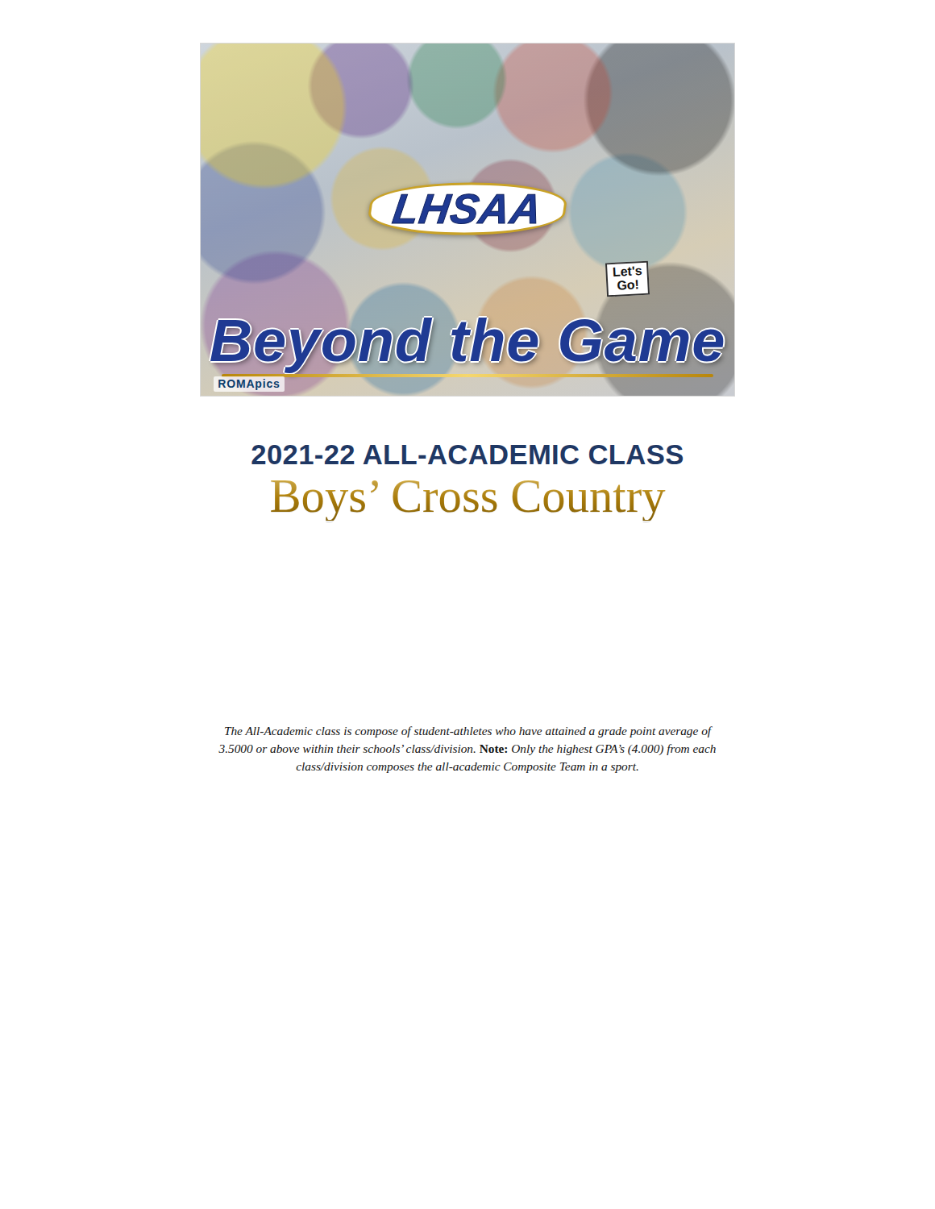LHSAA
Let's
Go!
Beyond the Game
ROMApics
2021-22 ALL-ACADEMIC CLASS
Boys’ Cross Country
The All-Academic class is compose of student-athletes who have attained a grade point average of 3.5000 or above within their schools’ class/division. Note: Only the highest GPA’s (4.000) from each class/division composes the all-academic Composite Team in a sport.